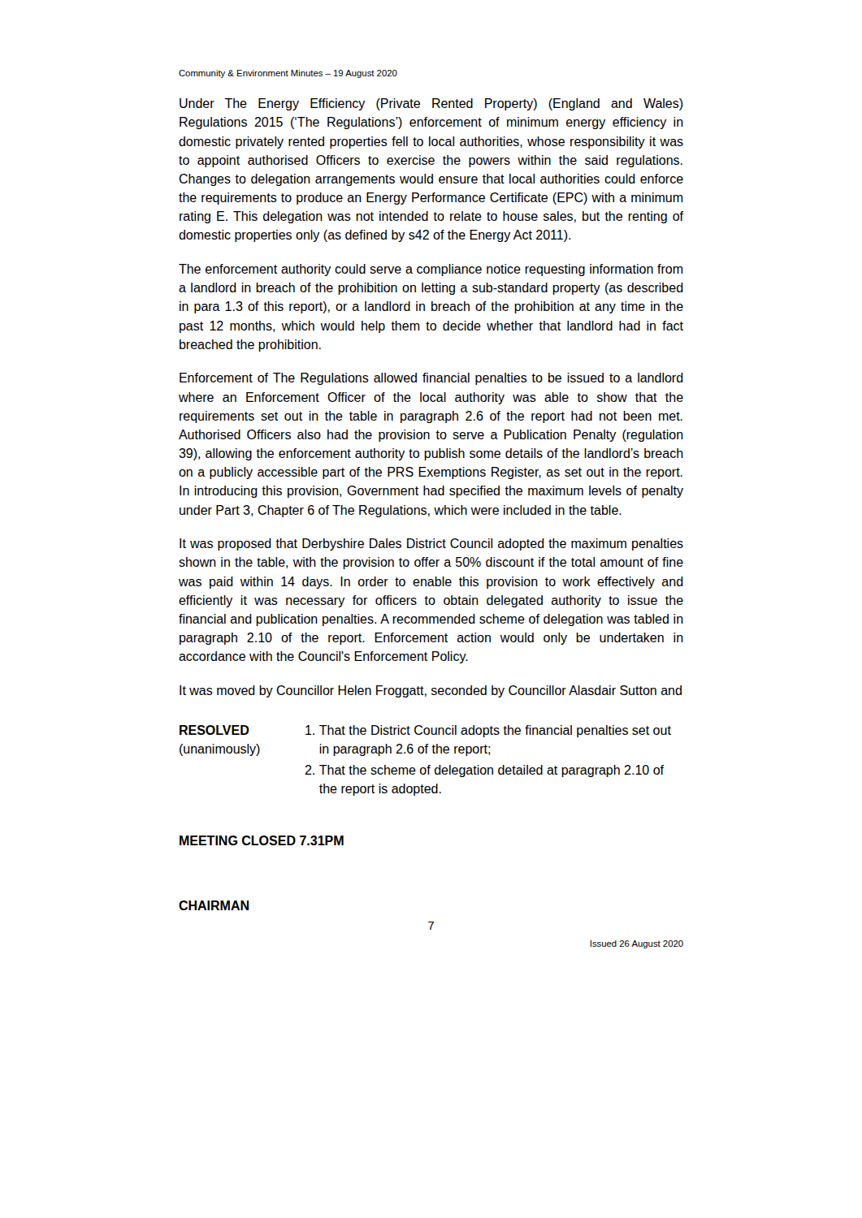Community & Environment Minutes – 19 August 2020
Under The Energy Efficiency (Private Rented Property) (England and Wales) Regulations 2015 (‘The Regulations’) enforcement of minimum energy efficiency in domestic privately rented properties fell to local authorities, whose responsibility it was to appoint authorised Officers to exercise the powers within the said regulations. Changes to delegation arrangements would ensure that local authorities could enforce the requirements to produce an Energy Performance Certificate (EPC) with a minimum rating E. This delegation was not intended to relate to house sales, but the renting of domestic properties only (as defined by s42 of the Energy Act 2011).
The enforcement authority could serve a compliance notice requesting information from a landlord in breach of the prohibition on letting a sub-standard property (as described in para 1.3 of this report), or a landlord in breach of the prohibition at any time in the past 12 months, which would help them to decide whether that landlord had in fact breached the prohibition.
Enforcement of The Regulations allowed financial penalties to be issued to a landlord where an Enforcement Officer of the local authority was able to show that the requirements set out in the table in paragraph 2.6 of the report had not been met. Authorised Officers also had the provision to serve a Publication Penalty (regulation 39), allowing the enforcement authority to publish some details of the landlord’s breach on a publicly accessible part of the PRS Exemptions Register, as set out in the report. In introducing this provision, Government had specified the maximum levels of penalty under Part 3, Chapter 6 of The Regulations, which were included in the table.
It was proposed that Derbyshire Dales District Council adopted the maximum penalties shown in the table, with the provision to offer a 50% discount if the total amount of fine was paid within 14 days. In order to enable this provision to work effectively and efficiently it was necessary for officers to obtain delegated authority to issue the financial and publication penalties. A recommended scheme of delegation was tabled in paragraph 2.10 of the report. Enforcement action would only be undertaken in accordance with the Council's Enforcement Policy.
It was moved by Councillor Helen Froggatt, seconded by Councillor Alasdair Sutton and
RESOLVED
(unanimously)
That the District Council adopts the financial penalties set out in paragraph 2.6 of the report;
That the scheme of delegation detailed at paragraph 2.10 of the report is adopted.
MEETING CLOSED 7.31PM
CHAIRMAN
7
Issued 26 August 2020